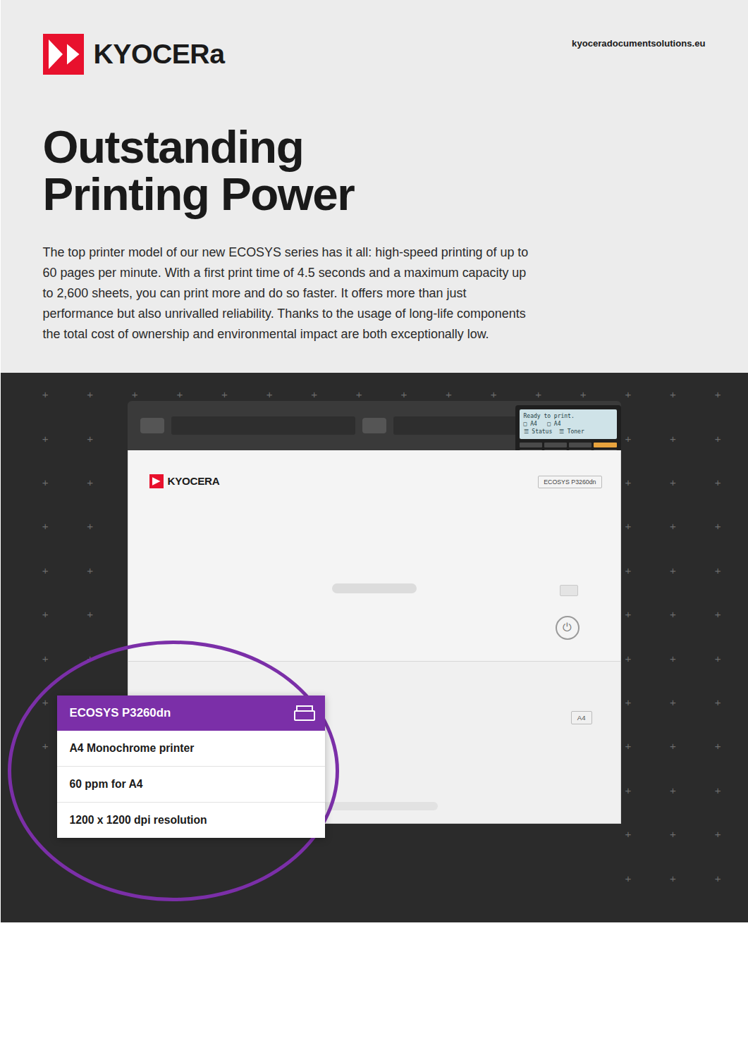KYOCERa
kyoceradocumentsolutions.eu
Outstanding
Printing Power
The top printer model of our new ECOSYS series has it all: high-speed printing of up to 60 pages per minute. With a first print time of 4.5 seconds and a maximum capacity up to 2,600 sheets, you can print more and do so faster. It offers more than just performance but also unrivalled reliability. Thanks to the usage of long-life components the total cost of ownership and environmental impact are both exceptionally low.
++++++++++++++++ ++++++ ++++++ ++++++ ++++++ ++++++ +++++ +++++ ++++ +++ +++ +++
Ready to print.
□ A4 □ A4
☰ Status ☰ Toner
KYOCERA
ECOSYS P3260dn
⏻
A4
ECOSYS P3260dn
A4 Monochrome printer
60 ppm for A4
1200 x 1200 dpi resolution